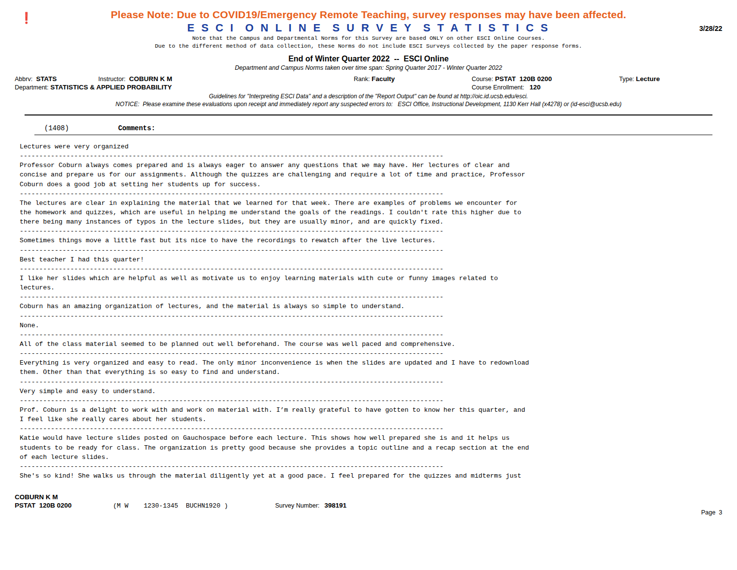❗
Please Note: Due to COVID19/Emergency Remote Teaching, survey responses may have been affected.
E S C I O N L I N E S U R V E Y S T A T I S T I C S 3/28/22
Note that the Campus and Departmental Norms for this Survey are based ONLY on other ESCI Online Courses.
Due to the different method of data collection, these Norms do not include ESCI Surveys collected by the paper response forms.
End of Winter Quarter 2022 -- ESCI Online
Department and Campus Norms taken over time span: Spring Quarter 2017 - Winter Quarter 2022
Abbrv: STATS
Instructor: COBURN K M
Rank: Faculty
Course: PSTAT 120B 0200
Type: Lecture
Department: STATISTICS & APPLIED PROBABILITY
Course Enrollment: 120
Guidelines for "Interpreting ESCI Data" and a description of the "Report Output" can be found at http://oic.id.ucsb.edu/esci.
NOTICE: Please examine these evaluations upon receipt and immediately report any suspected errors to: ESCI Office, Instructional Development, 1130 Kerr Hall (x4278) or (id-esci@ucsb.edu)
(1408) Comments:
Lectures were very organized ------------------------------------------------------------------------------------------------------------- Professor Coburn always comes prepared and is always eager to answer any questions that we may have. Her lectures of clear and concise and prepare us for our assignments. Although the quizzes are challenging and require a lot of time and practice, Professor Coburn does a good job at setting her students up for success. ------------------------------------------------------------------------------------------------------------- The lectures are clear in explaining the material that we learned for that week. There are examples of problems we encounter for the homework and quizzes, which are useful in helping me understand the goals of the readings. I couldn't rate this higher due to there being many instances of typos in the lecture slides, but they are usually minor, and are quickly fixed. ------------------------------------------------------------------------------------------------------------- Sometimes things move a little fast but its nice to have the recordings to rewatch after the live lectures. ------------------------------------------------------------------------------------------------------------- Best teacher I had this quarter! ------------------------------------------------------------------------------------------------------------- I like her slides which are helpful as well as motivate us to enjoy learning materials with cute or funny images related to lectures. ------------------------------------------------------------------------------------------------------------- Coburn has an amazing organization of lectures, and the material is always so simple to understand. ------------------------------------------------------------------------------------------------------------- None. ------------------------------------------------------------------------------------------------------------- All of the class material seemed to be planned out well beforehand. The course was well paced and comprehensive. ------------------------------------------------------------------------------------------------------------- Everything is very organized and easy to read. The only minor inconvenience is when the slides are updated and I have to redownload them. Other than that everything is so easy to find and understand. ------------------------------------------------------------------------------------------------------------- Very simple and easy to understand. ------------------------------------------------------------------------------------------------------------- Prof. Coburn is a delight to work with and work on material with. I’m really grateful to have gotten to know her this quarter, and I feel like she really cares about her students. ------------------------------------------------------------------------------------------------------------- Katie would have lecture slides posted on Gauchospace before each lecture. This shows how well prepared she is and it helps us students to be ready for class. The organization is pretty good because she provides a topic outline and a recap section at the end of each lecture slides. ------------------------------------------------------------------------------------------------------------- She's so kind! She walks us through the material diligently yet at a good pace. I feel prepared for the quizzes and midterms just
COBURN K M
PSTAT 120B 0200
(M W 1230-1345 BUCHN1920 )
Survey Number:
398191
Page 3